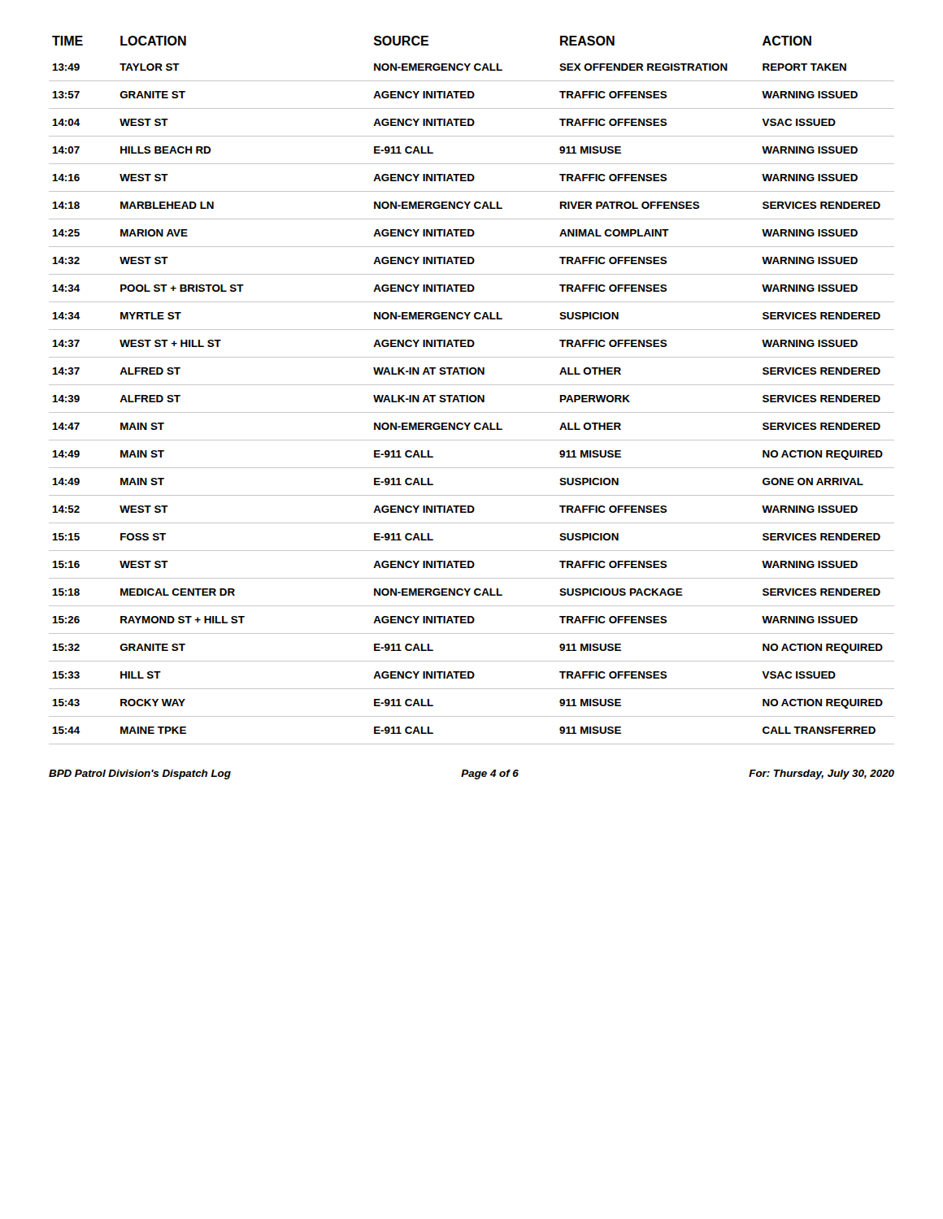| TIME | LOCATION | SOURCE | REASON | ACTION |
| --- | --- | --- | --- | --- |
| 13:49 | TAYLOR ST | NON-EMERGENCY CALL | SEX OFFENDER REGISTRATION | REPORT TAKEN |
| 13:57 | GRANITE ST | AGENCY INITIATED | TRAFFIC OFFENSES | WARNING ISSUED |
| 14:04 | WEST ST | AGENCY INITIATED | TRAFFIC OFFENSES | VSAC ISSUED |
| 14:07 | HILLS BEACH RD | E-911 CALL | 911 MISUSE | WARNING ISSUED |
| 14:16 | WEST ST | AGENCY INITIATED | TRAFFIC OFFENSES | WARNING ISSUED |
| 14:18 | MARBLEHEAD LN | NON-EMERGENCY CALL | RIVER PATROL OFFENSES | SERVICES RENDERED |
| 14:25 | MARION AVE | AGENCY INITIATED | ANIMAL COMPLAINT | WARNING ISSUED |
| 14:32 | WEST ST | AGENCY INITIATED | TRAFFIC OFFENSES | WARNING ISSUED |
| 14:34 | POOL ST + BRISTOL ST | AGENCY INITIATED | TRAFFIC OFFENSES | WARNING ISSUED |
| 14:34 | MYRTLE ST | NON-EMERGENCY CALL | SUSPICION | SERVICES RENDERED |
| 14:37 | WEST ST + HILL ST | AGENCY INITIATED | TRAFFIC OFFENSES | WARNING ISSUED |
| 14:37 | ALFRED ST | WALK-IN AT STATION | ALL OTHER | SERVICES RENDERED |
| 14:39 | ALFRED ST | WALK-IN AT STATION | PAPERWORK | SERVICES RENDERED |
| 14:47 | MAIN ST | NON-EMERGENCY CALL | ALL OTHER | SERVICES RENDERED |
| 14:49 | MAIN ST | E-911 CALL | 911 MISUSE | NO ACTION REQUIRED |
| 14:49 | MAIN ST | E-911 CALL | SUSPICION | GONE ON ARRIVAL |
| 14:52 | WEST ST | AGENCY INITIATED | TRAFFIC OFFENSES | WARNING ISSUED |
| 15:15 | FOSS ST | E-911 CALL | SUSPICION | SERVICES RENDERED |
| 15:16 | WEST ST | AGENCY INITIATED | TRAFFIC OFFENSES | WARNING ISSUED |
| 15:18 | MEDICAL CENTER DR | NON-EMERGENCY CALL | SUSPICIOUS PACKAGE | SERVICES RENDERED |
| 15:26 | RAYMOND ST + HILL ST | AGENCY INITIATED | TRAFFIC OFFENSES | WARNING ISSUED |
| 15:32 | GRANITE ST | E-911 CALL | 911 MISUSE | NO ACTION REQUIRED |
| 15:33 | HILL ST | AGENCY INITIATED | TRAFFIC OFFENSES | VSAC ISSUED |
| 15:43 | ROCKY WAY | E-911 CALL | 911 MISUSE | NO ACTION REQUIRED |
| 15:44 | MAINE TPKE | E-911 CALL | 911 MISUSE | CALL TRANSFERRED |
BPD Patrol Division's Dispatch Log
Page 4 of 6
For: Thursday, July 30, 2020